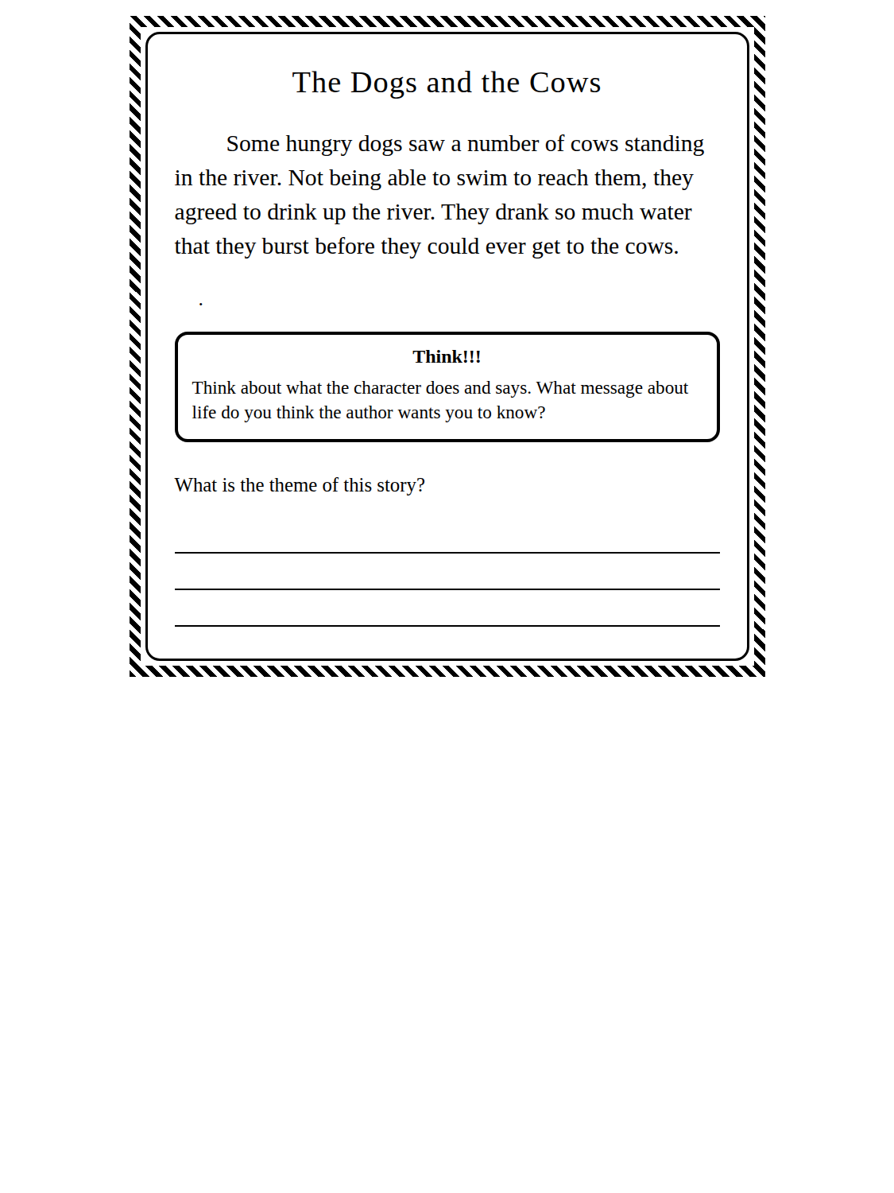The Dogs and the Cows
Some hungry dogs saw a number of cows standing in the river. Not being able to swim to reach them, they agreed to drink up the river. They drank so much water that they burst before they could ever get to the cows.
.
Think!!!
Think about what the character does and says. What message about life do you think the author wants you to know?
What is the theme of this story?